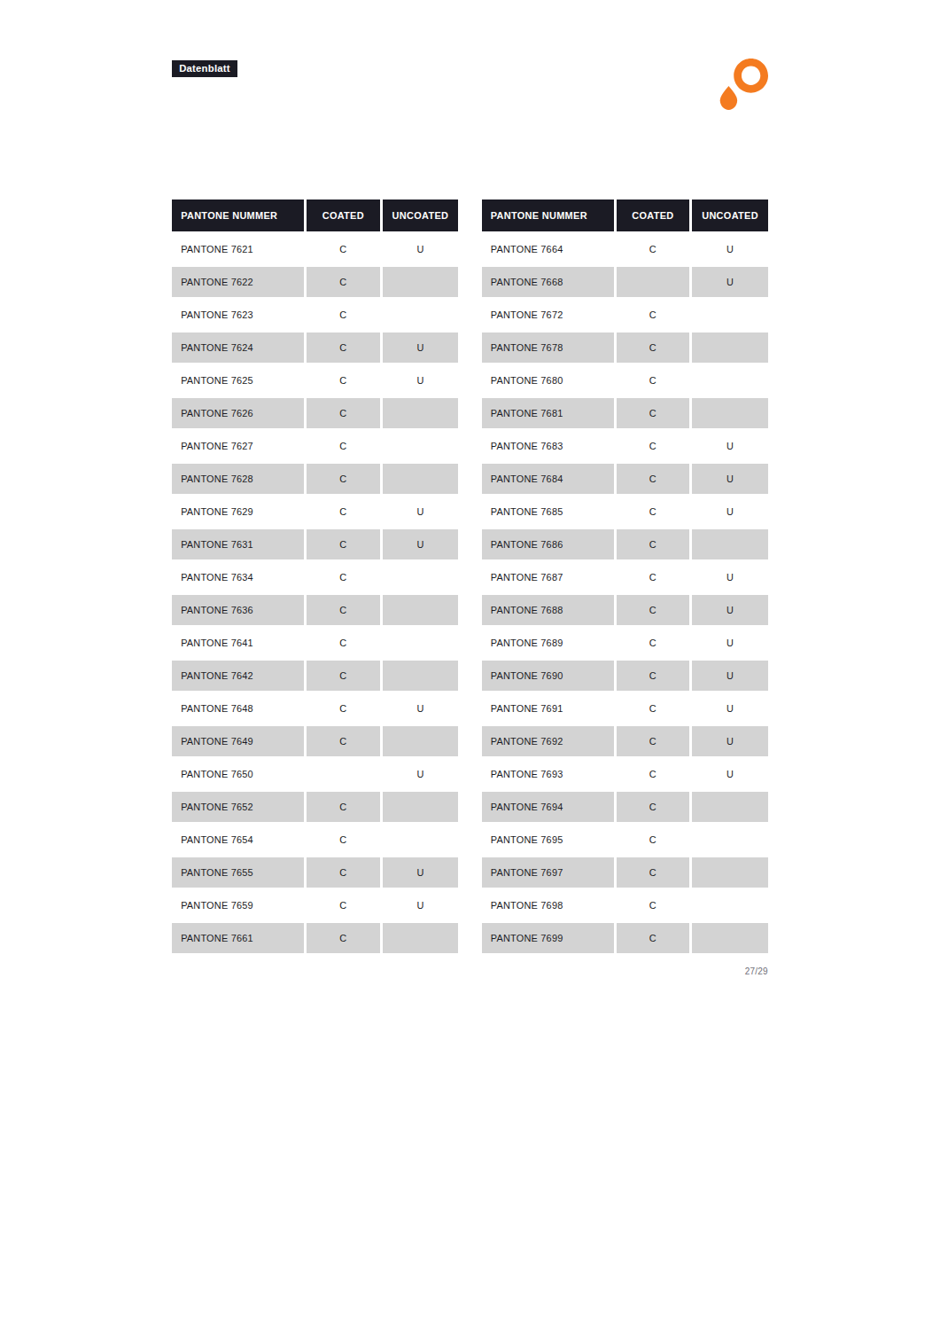Datenblatt
| PANTONE NUMMER | COATED | UNCOATED |
| --- | --- | --- |
| PANTONE 7621 | C | U |
| PANTONE 7622 | C | |
| PANTONE 7623 | C | |
| PANTONE 7624 | C | U |
| PANTONE 7625 | C | U |
| PANTONE 7626 | C | |
| PANTONE 7627 | C | |
| PANTONE 7628 | C | |
| PANTONE 7629 | C | U |
| PANTONE 7631 | C | U |
| PANTONE 7634 | C | |
| PANTONE 7636 | C | |
| PANTONE 7641 | C | |
| PANTONE 7642 | C | |
| PANTONE 7648 | C | U |
| PANTONE 7649 | C | |
| PANTONE 7650 | | U |
| PANTONE 7652 | C | |
| PANTONE 7654 | C | |
| PANTONE 7655 | C | U |
| PANTONE 7659 | C | U |
| PANTONE 7661 | C | |
| PANTONE NUMMER | COATED | UNCOATED |
| --- | --- | --- |
| PANTONE 7664 | C | U |
| PANTONE 7668 | | U |
| PANTONE 7672 | C | |
| PANTONE 7678 | C | |
| PANTONE 7680 | C | |
| PANTONE 7681 | C | |
| PANTONE 7683 | C | U |
| PANTONE 7684 | C | U |
| PANTONE 7685 | C | U |
| PANTONE 7686 | C | |
| PANTONE 7687 | C | U |
| PANTONE 7688 | C | U |
| PANTONE 7689 | C | U |
| PANTONE 7690 | C | U |
| PANTONE 7691 | C | U |
| PANTONE 7692 | C | U |
| PANTONE 7693 | C | U |
| PANTONE 7694 | C | |
| PANTONE 7695 | C | |
| PANTONE 7697 | C | |
| PANTONE 7698 | C | |
| PANTONE 7699 | C | |
27/29